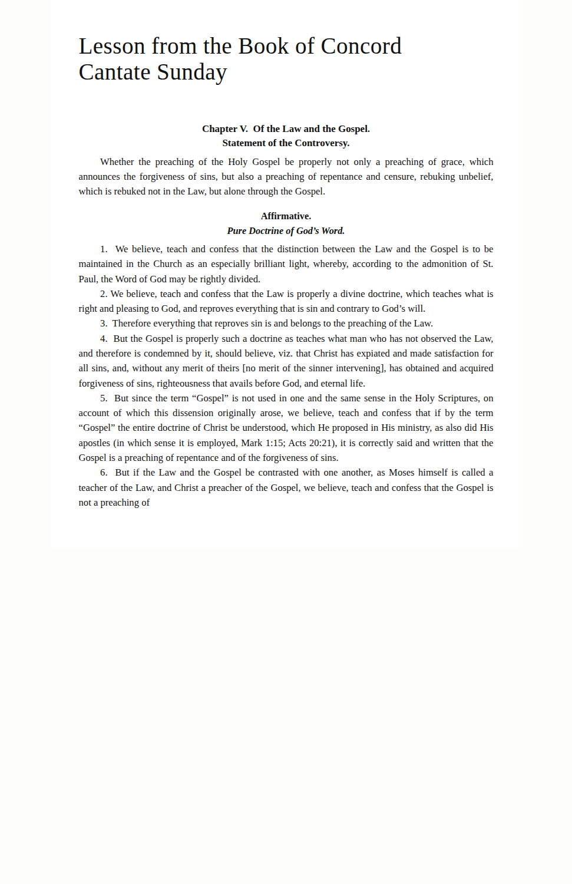Lesson from the Book of Concord
Cantate Sunday
Chapter V. Of the Law and the Gospel.
Statement of the Controversy.
Whether the preaching of the Holy Gospel be properly not only a preaching of grace, which announces the forgiveness of sins, but also a preaching of repentance and censure, rebuking unbelief, which is rebuked not in the Law, but alone through the Gospel.
Affirmative.
Pure Doctrine of God’s Word.
1. We believe, teach and confess that the distinction between the Law and the Gospel is to be maintained in the Church as an especially brilliant light, whereby, according to the admonition of St. Paul, the Word of God may be rightly divided.
2. We believe, teach and confess that the Law is properly a divine doctrine, which teaches what is right and pleasing to God, and reproves everything that is sin and contrary to God’s will.
3. Therefore everything that reproves sin is and belongs to the preaching of the Law.
4. But the Gospel is properly such a doctrine as teaches what man who has not observed the Law, and therefore is condemned by it, should believe, viz. that Christ has expiated and made satisfaction for all sins, and, without any merit of theirs [no merit of the sinner intervening], has obtained and acquired forgiveness of sins, righteousness that avails before God, and eternal life.
5. But since the term “Gospel” is not used in one and the same sense in the Holy Scriptures, on account of which this dissension originally arose, we believe, teach and confess that if by the term “Gospel” the entire doctrine of Christ be understood, which He proposed in His ministry, as also did His apostles (in which sense it is employed, Mark 1:15; Acts 20:21), it is correctly said and written that the Gospel is a preaching of repentance and of the forgiveness of sins.
6. But if the Law and the Gospel be contrasted with one another, as Moses himself is called a teacher of the Law, and Christ a preacher of the Gospel, we believe, teach and confess that the Gospel is not a preaching of